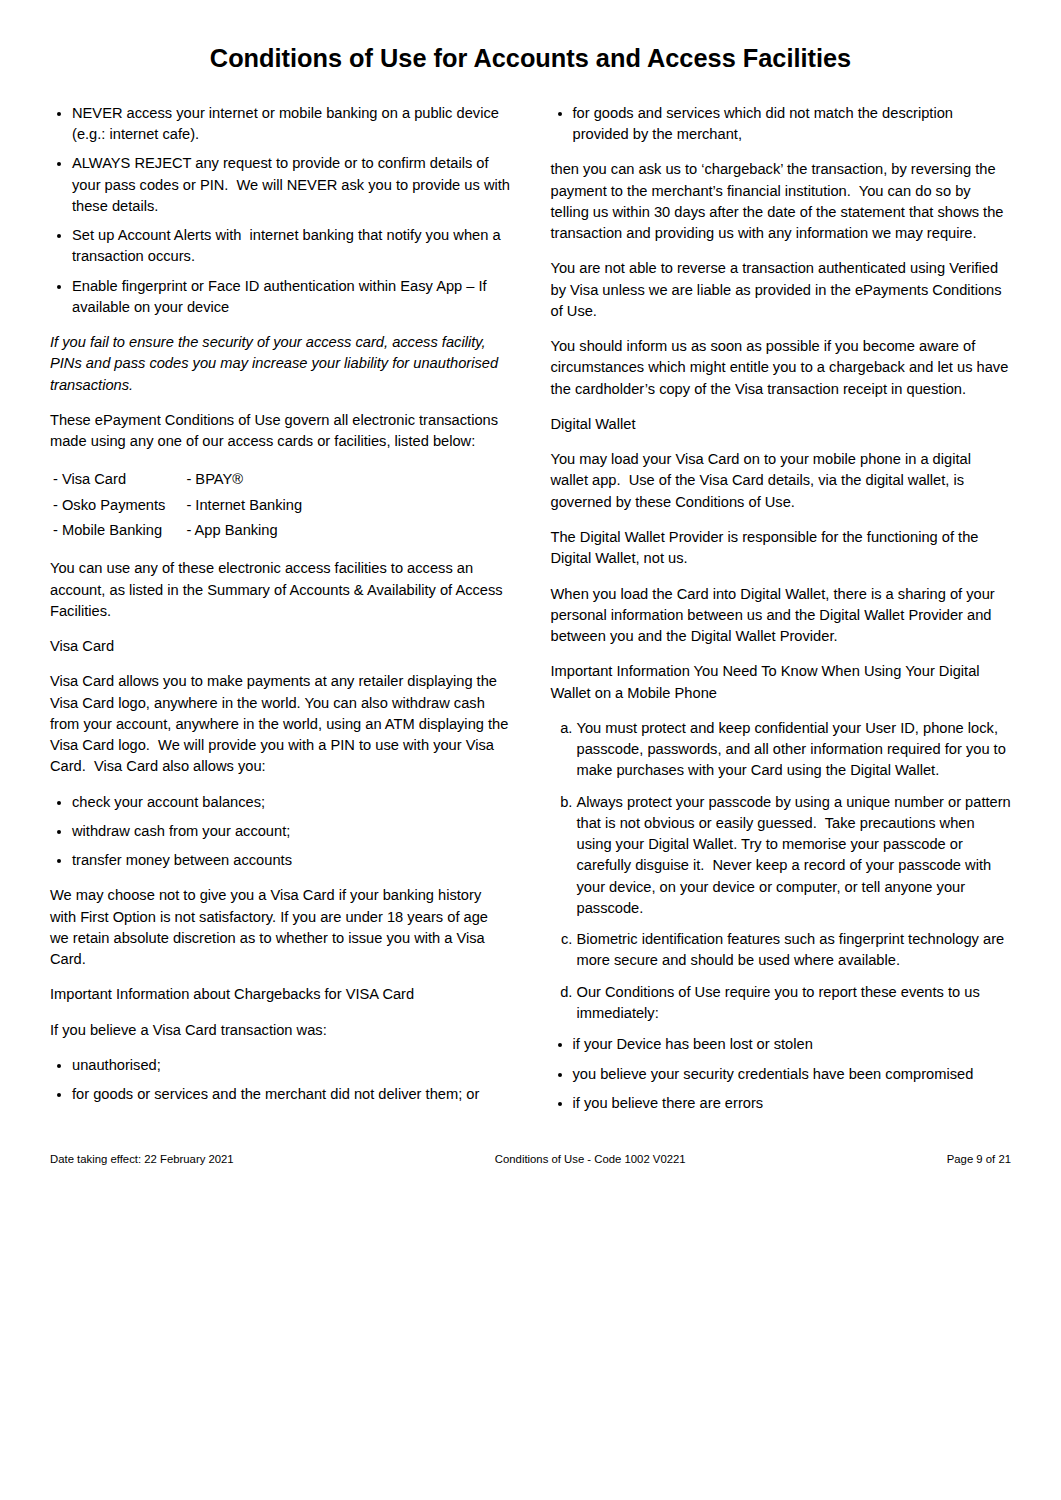Conditions of Use for Accounts and Access Facilities
NEVER access your internet or mobile banking on a public device (e.g.: internet cafe).
ALWAYS REJECT any request to provide or to confirm details of your pass codes or PIN. We will NEVER ask you to provide us with these details.
Set up Account Alerts with internet banking that notify you when a transaction occurs.
Enable fingerprint or Face ID authentication within Easy App – If available on your device
If you fail to ensure the security of your access card, access facility, PINs and pass codes you may increase your liability for unauthorised transactions.
These ePayment Conditions of Use govern all electronic transactions made using any one of our access cards or facilities, listed below:
| - Visa Card | - BPAY® |
| - Osko Payments | - Internet Banking |
| - Mobile Banking | - App Banking |
You can use any of these electronic access facilities to access an account, as listed in the Summary of Accounts & Availability of Access Facilities.
Visa Card
Visa Card allows you to make payments at any retailer displaying the Visa Card logo, anywhere in the world. You can also withdraw cash from your account, anywhere in the world, using an ATM displaying the Visa Card logo. We will provide you with a PIN to use with your Visa Card. Visa Card also allows you:
check your account balances;
withdraw cash from your account;
transfer money between accounts
We may choose not to give you a Visa Card if your banking history with First Option is not satisfactory. If you are under 18 years of age we retain absolute discretion as to whether to issue you with a Visa Card.
Important Information about Chargebacks for VISA Card
If you believe a Visa Card transaction was:
unauthorised;
for goods or services and the merchant did not deliver them; or
for goods and services which did not match the description provided by the merchant,
then you can ask us to ‘chargeback’ the transaction, by reversing the payment to the merchant’s financial institution. You can do so by telling us within 30 days after the date of the statement that shows the transaction and providing us with any information we may require.
You are not able to reverse a transaction authenticated using Verified by Visa unless we are liable as provided in the ePayments Conditions of Use.
You should inform us as soon as possible if you become aware of circumstances which might entitle you to a chargeback and let us have the cardholder’s copy of the Visa transaction receipt in question.
Digital Wallet
You may load your Visa Card on to your mobile phone in a digital wallet app. Use of the Visa Card details, via the digital wallet, is governed by these Conditions of Use.
The Digital Wallet Provider is responsible for the functioning of the Digital Wallet, not us.
When you load the Card into Digital Wallet, there is a sharing of your personal information between us and the Digital Wallet Provider and between you and the Digital Wallet Provider.
Important Information You Need To Know When Using Your Digital Wallet on a Mobile Phone
You must protect and keep confidential your User ID, phone lock, passcode, passwords, and all other information required for you to make purchases with your Card using the Digital Wallet.
Always protect your passcode by using a unique number or pattern that is not obvious or easily guessed. Take precautions when using your Digital Wallet. Try to memorise your passcode or carefully disguise it. Never keep a record of your passcode with your device, on your device or computer, or tell anyone your passcode.
Biometric identification features such as fingerprint technology are more secure and should be used where available.
Our Conditions of Use require you to report these events to us immediately:
if your Device has been lost or stolen
you believe your security credentials have been compromised
if you believe there are errors
Date taking effect: 22 February 2021 Conditions of Use - Code 1002 V0221 Page 9 of 21